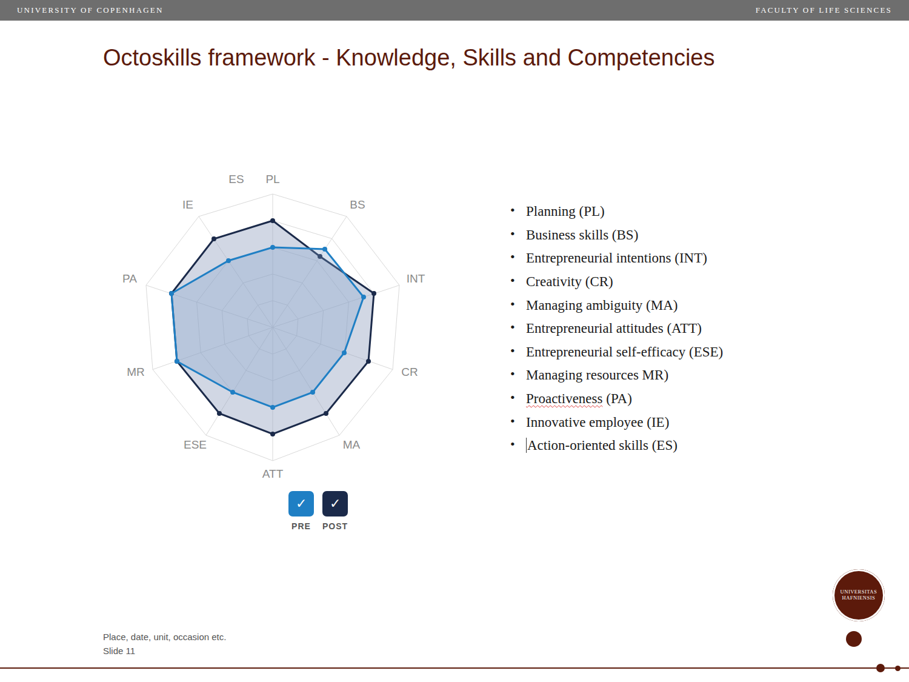UNIVERSITY OF COPENHAGEN
FACULTY OF LIFE SCIENCES
Octoskills framework - Knowledge, Skills and Competencies
PL BS INT CR MA ATT ESE MR PA IE ES
✓
✓
PRE POST
Planning (PL)
Business skills (BS)
Entrepreneurial intentions (INT)
Creativity (CR)
Managing ambiguity (MA)
Entrepreneurial attitudes (ATT)
Entrepreneurial self-efficacy (ESE)
Managing resources MR)
Proactiveness (PA)
Innovative employee (IE)
Action-oriented skills (ES)
Place, date, unit, occasion etc.
Slide 11
UNIVERSITAS
HAFNIENSIS